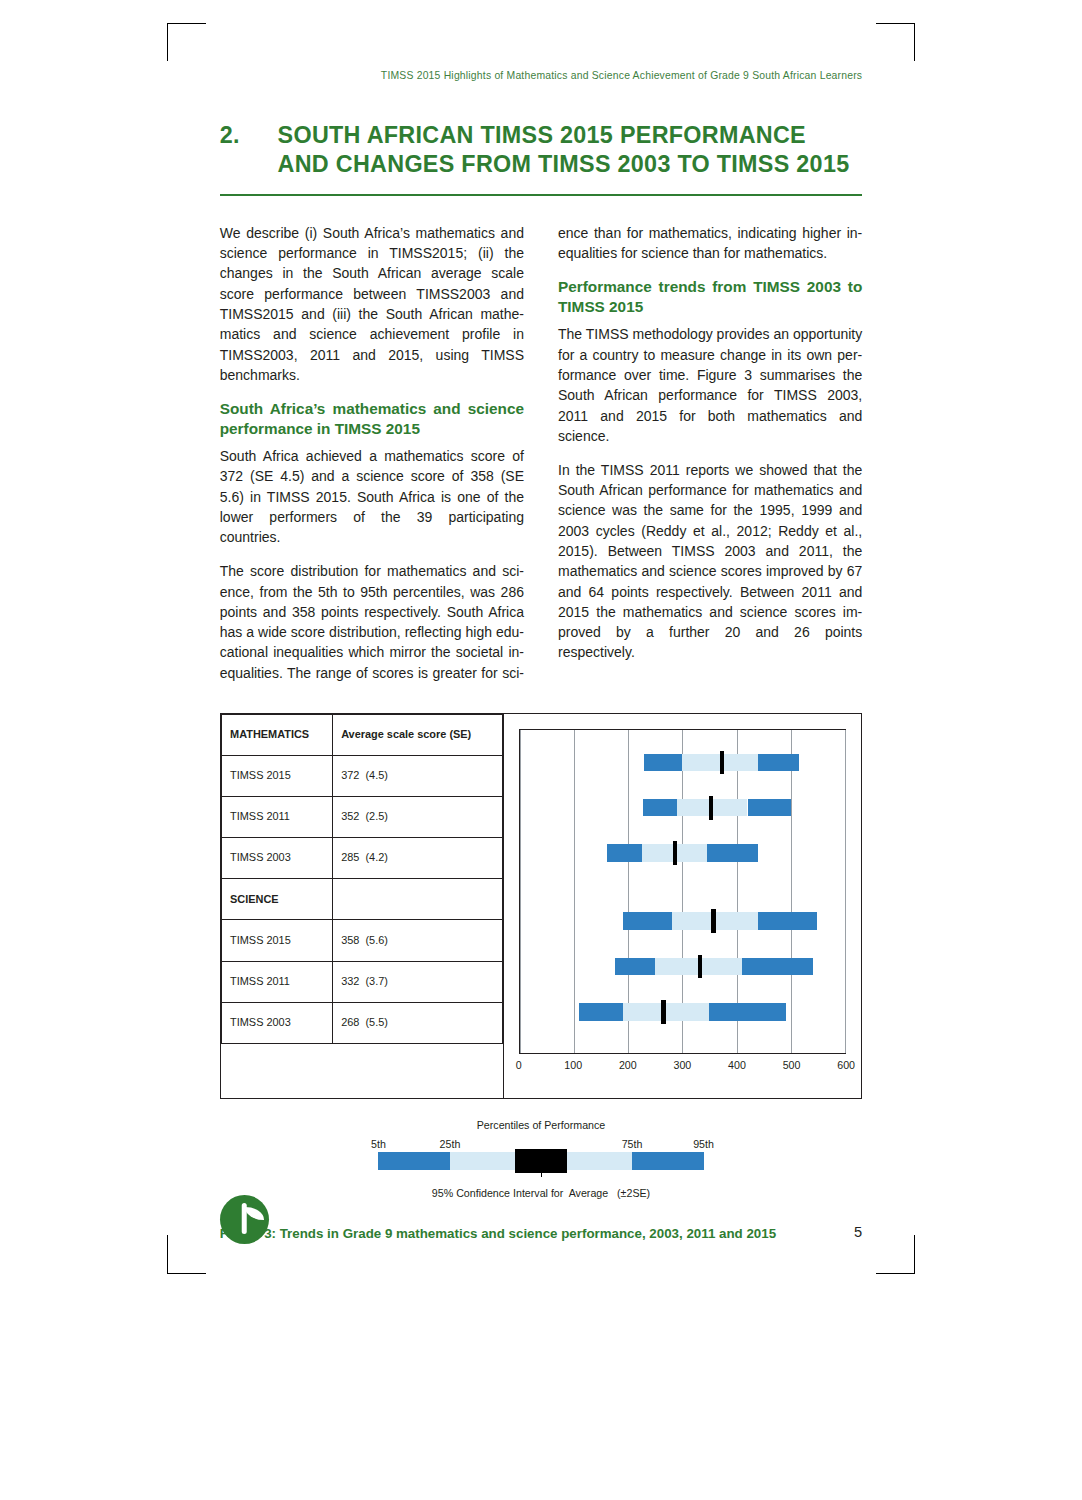TIMSS 2015 Highlights of Mathematics and Science Achievement of Grade 9 South African Learners
2. SOUTH AFRICAN TIMSS 2015 PERFORMANCE AND CHANGES FROM TIMSS 2003 TO TIMSS 2015
We describe (i) South Africa’s mathematics and science performance in TIMSS2015; (ii) the changes in the South African average scale score performance between TIMSS2003 and TIMSS2015 and (iii) the South African mathematics and science achievement profile in TIMSS2003, 2011 and 2015, using TIMSS benchmarks.
South Africa’s mathematics and science performance in TIMSS 2015
South Africa achieved a mathematics score of 372 (SE 4.5) and a science score of 358 (SE 5.6) in TIMSS 2015. South Africa is one of the lower performers of the 39 participating countries.
The score distribution for mathematics and science, from the 5th to 95th percentiles, was 286 points and 358 points respectively. South Africa has a wide score distribution, reflecting high educational inequalities which mirror the societal inequalities. The range of scores is greater for science than for mathematics, indicating higher inequalities for science than for mathematics.
Performance trends from TIMSS 2003 to TIMSS 2015
The TIMSS methodology provides an opportunity for a country to measure change in its own performance over time. Figure 3 summarises the South African performance for TIMSS 2003, 2011 and 2015 for both mathematics and science.
In the TIMSS 2011 reports we showed that the South African performance for mathematics and science was the same for the 1995, 1999 and 2003 cycles (Reddy et al., 2012; Reddy et al., 2015). Between TIMSS 2003 and 2011, the mathematics and science scores improved by 67 and 64 points respectively. Between 2011 and 2015 the mathematics and science scores improved by a further 20 and 26 points respectively.
| MATHEMATICS | Average scale score (SE) |
| --- | --- |
| TIMSS 2015 | 372 (4.5) |
| TIMSS 2011 | 352 (2.5) |
| TIMSS 2003 | 285 (4.2) |
| SCIENCE | |
| TIMSS 2015 | 358 (5.6) |
| TIMSS 2011 | 332 (3.7) |
| TIMSS 2003 | 268 (5.5) |
0 100 200 300 400 500 600
Percentiles of Performance
5th 25th 75th 95th
95% Conﬁdence Interval for Average (±2SE)
Figure 3: Trends in Grade 9 mathematics and science performance, 2003, 2011 and 2015
5